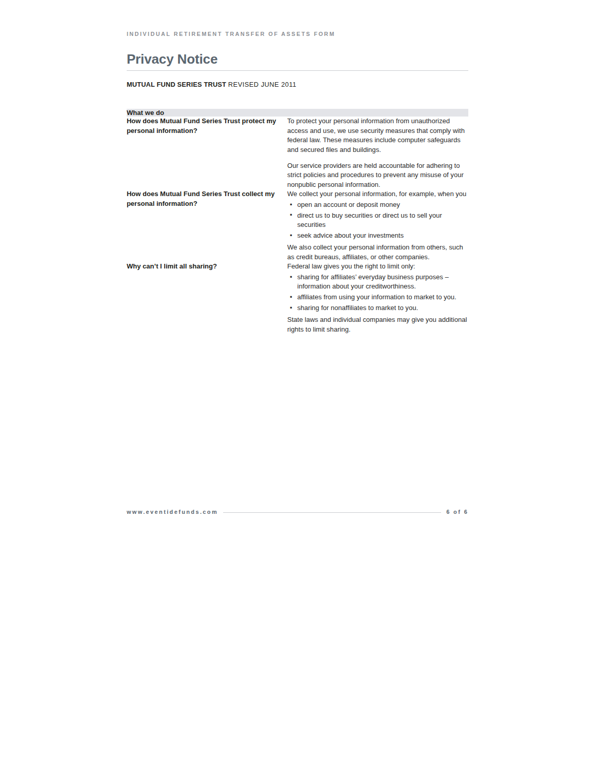Individual Retirement Transfer of Assets Form
Privacy Notice
MUTUAL FUND SERIES TRUST REVISED JUNE 2011
| What we do |
| --- |
| How does Mutual Fund Series Trust protect my personal information? | To protect your personal information from unauthorized access and use, we use security measures that comply with federal law. These measures include computer safeguards and secured files and buildings. Our service providers are held accountable for adhering to strict policies and procedures to prevent any misuse of your nonpublic personal information. |
| How does Mutual Fund Series Trust collect my personal information? | We collect your personal information, for example, when you open an account or deposit money direct us to buy securities or direct us to sell your securities seek advice about your investments We also collect your personal information from others, such as credit bureaus, affiliates, or other companies. |
| Why can’t I limit all sharing? | Federal law gives you the right to limit only: sharing for affiliates’ everyday business purposes – information about your creditworthiness. affiliates from using your information to market to you. sharing for nonaffiliates to market to you. State laws and individual companies may give you additional rights to limit sharing. |
www.eventidefunds.com 6 of 6